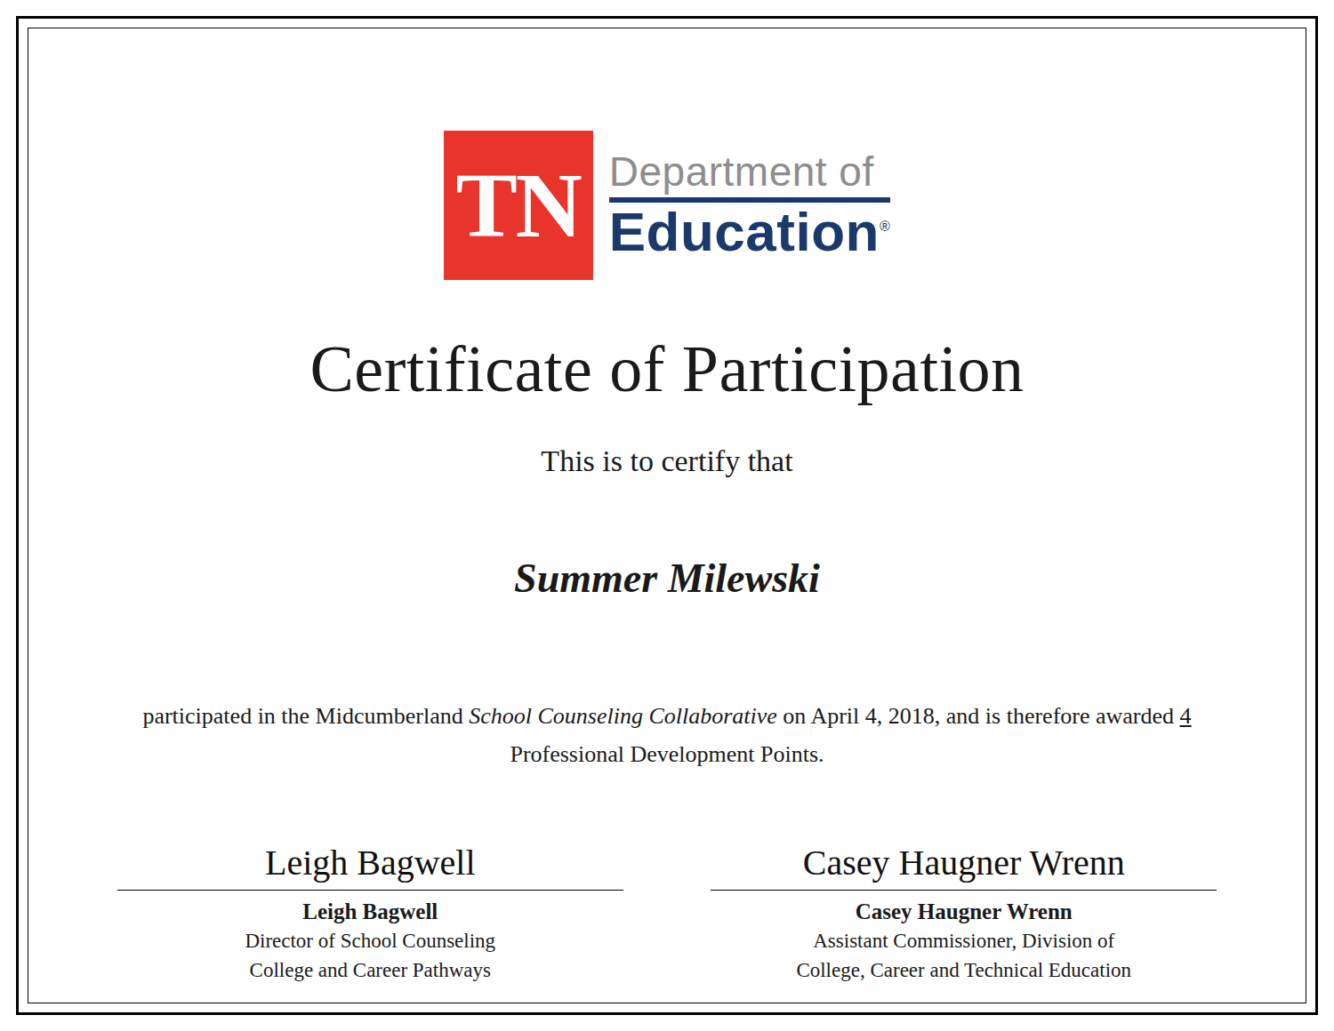TN
Department of
Education®
Certificate of Participation
This is to certify that
Summer Milewski
participated in the Midcumberland School Counseling Collaborative on April 4, 2018, and is therefore awarded 4 Professional Development Points.
Leigh Bagwell
Leigh Bagwell
Director of School Counseling
College and Career Pathways
Casey Haugner Wrenn
Casey Haugner Wrenn
Assistant Commissioner, Division of
College, Career and Technical Education